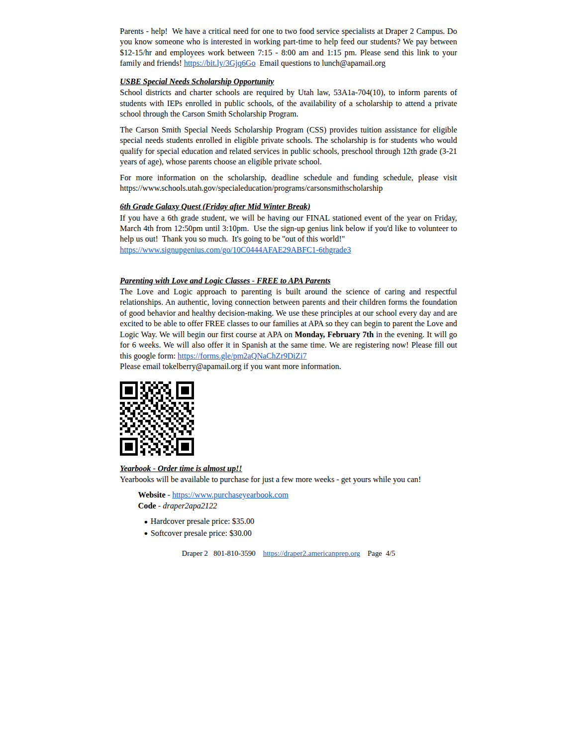Parents - help! We have a critical need for one to two food service specialists at Draper 2 Campus. Do you know someone who is interested in working part-time to help feed our students? We pay between $12-15/hr and employees work between 7:15 - 8:00 am and 1:15 pm. Please send this link to your family and friends! https://bit.ly/3Gjq6Go Email questions to lunch@apamail.org
USBE Special Needs Scholarship Opportunity
School districts and charter schools are required by Utah law, 53A1a-704(10), to inform parents of students with IEPs enrolled in public schools, of the availability of a scholarship to attend a private school through the Carson Smith Scholarship Program.
The Carson Smith Special Needs Scholarship Program (CSS) provides tuition assistance for eligible special needs students enrolled in eligible private schools. The scholarship is for students who would qualify for special education and related services in public schools, preschool through 12th grade (3-21 years of age), whose parents choose an eligible private school.
For more information on the scholarship, deadline schedule and funding schedule, please visit https://www.schools.utah.gov/specialeducation/programs/carsonsmithscholarship
6th Grade Galaxy Quest (Friday after Mid Winter Break)
If you have a 6th grade student, we will be having our FINAL stationed event of the year on Friday, March 4th from 12:50pm until 3:10pm. Use the sign-up genius link below if you'd like to volunteer to help us out! Thank you so much. It's going to be "out of this world!"
https://www.signupgenius.com/go/10C0444AFAE29ABFC1-6thgrade3
Parenting with Love and Logic Classes - FREE to APA Parents
The Love and Logic approach to parenting is built around the science of caring and respectful relationships. An authentic, loving connection between parents and their children forms the foundation of good behavior and healthy decision-making. We use these principles at our school every day and are excited to be able to offer FREE classes to our families at APA so they can begin to parent the Love and Logic Way. We will begin our first course at APA on Monday, February 7th in the evening. It will go for 6 weeks. We will also offer it in Spanish at the same time. We are registering now! Please fill out this google form: https://forms.gle/pm2aQNaChZr9DiZi7
Please email tokelberry@apamail.org if you want more information.
Yearbook - Order time is almost up!!
Yearbooks will be available to purchase for just a few more weeks - get yours while you can!
Website - https://www.purchaseyearbook.com
Code - draper2apa2122
Hardcover presale price: $35.00
Softcover presale price: $30.00
Draper 2 801-810-3590 https://draper2.americanprep.org Page 4/5